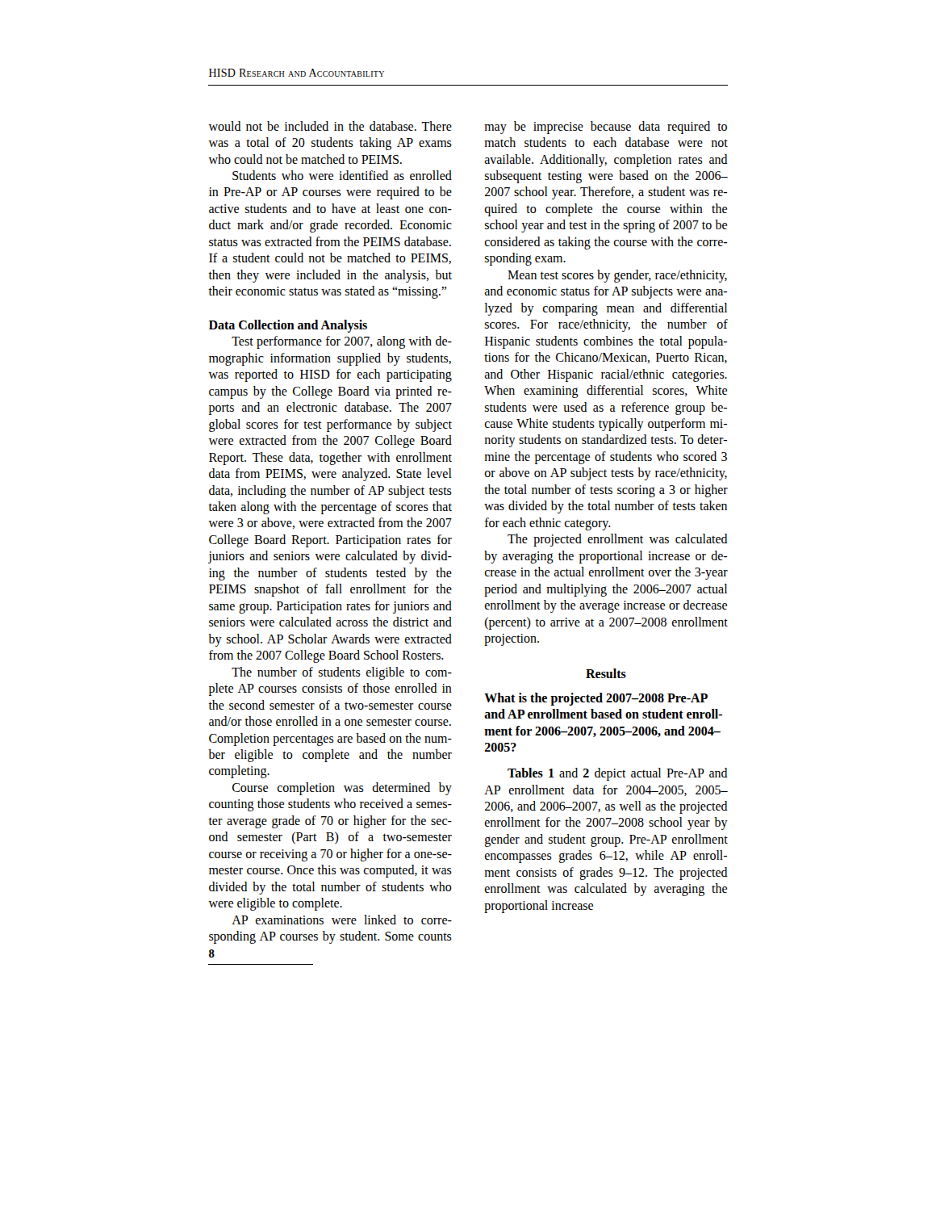HISD Research and Accountability
would not be included in the database. There was a total of 20 students taking AP exams who could not be matched to PEIMS.
Students who were identified as enrolled in Pre-AP or AP courses were required to be active students and to have at least one conduct mark and/or grade recorded. Economic status was extracted from the PEIMS database. If a student could not be matched to PEIMS, then they were included in the analysis, but their economic status was stated as “missing.”
Data Collection and Analysis
Test performance for 2007, along with demographic information supplied by students, was reported to HISD for each participating campus by the College Board via printed reports and an electronic database. The 2007 global scores for test performance by subject were extracted from the 2007 College Board Report. These data, together with enrollment data from PEIMS, were analyzed. State level data, including the number of AP subject tests taken along with the percentage of scores that were 3 or above, were extracted from the 2007 College Board Report. Participation rates for juniors and seniors were calculated by dividing the number of students tested by the PEIMS snapshot of fall enrollment for the same group. Participation rates for juniors and seniors were calculated across the district and by school. AP Scholar Awards were extracted from the 2007 College Board School Rosters.
The number of students eligible to complete AP courses consists of those enrolled in the second semester of a two-semester course and/or those enrolled in a one semester course. Completion percentages are based on the number eligible to complete and the number completing.
Course completion was determined by counting those students who received a semester average grade of 70 or higher for the second semester (Part B) of a two-semester course or receiving a 70 or higher for a one-semester course. Once this was computed, it was divided by the total number of students who were eligible to complete.
AP examinations were linked to corresponding AP courses by student. Some counts may be imprecise because data required to match students to each database were not available. Additionally, completion rates and subsequent testing were based on the 2006–2007 school year. Therefore, a student was required to complete the course within the school year and test in the spring of 2007 to be considered as taking the course with the corresponding exam.
Mean test scores by gender, race/ethnicity, and economic status for AP subjects were analyzed by comparing mean and differential scores. For race/ethnicity, the number of Hispanic students combines the total populations for the Chicano/Mexican, Puerto Rican, and Other Hispanic racial/ethnic categories. When examining differential scores, White students were used as a reference group because White students typically outperform minority students on standardized tests. To determine the percentage of students who scored 3 or above on AP subject tests by race/ethnicity, the total number of tests scoring a 3 or higher was divided by the total number of tests taken for each ethnic category.
The projected enrollment was calculated by averaging the proportional increase or decrease in the actual enrollment over the 3-year period and multiplying the 2006–2007 actual enrollment by the average increase or decrease (percent) to arrive at a 2007–2008 enrollment projection.
Results
What is the projected 2007–2008 Pre-AP and AP enrollment based on student enrollment for 2006–2007, 2005–2006, and 2004–2005?
Tables 1 and 2 depict actual Pre-AP and AP enrollment data for 2004–2005, 2005–2006, and 2006–2007, as well as the projected enrollment for the 2007–2008 school year by gender and student group. Pre-AP enrollment encompasses grades 6–12, while AP enrollment consists of grades 9–12. The projected enrollment was calculated by averaging the proportional increase
8